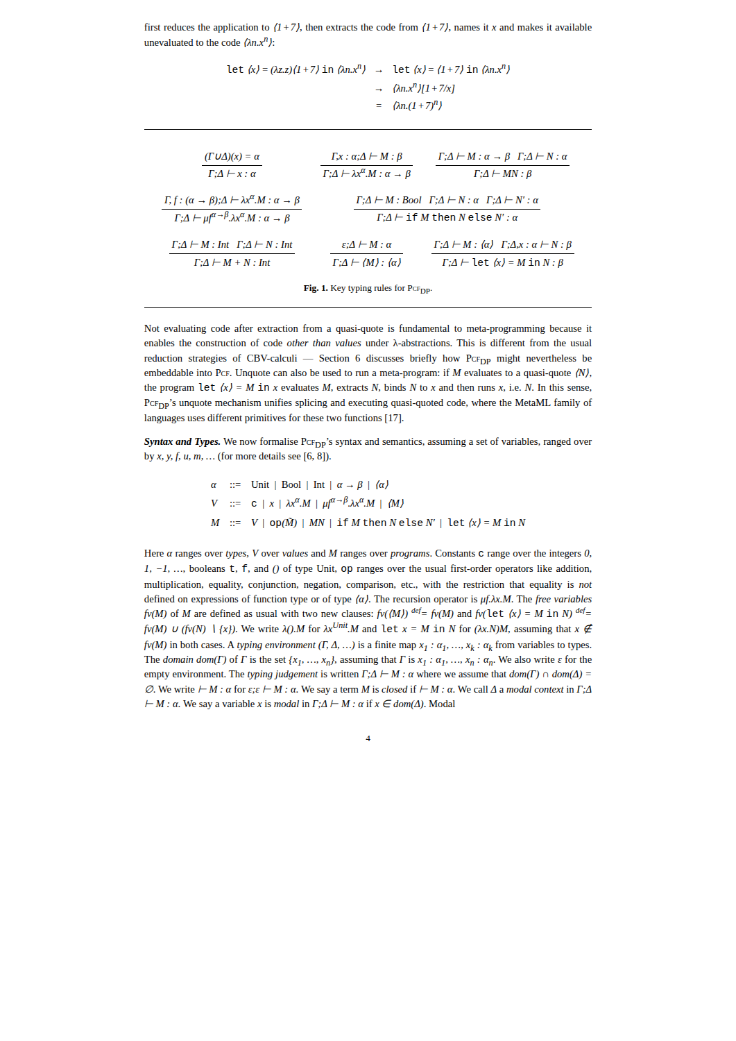first reduces the application to ⟨1 + 7⟩, then extracts the code from ⟨1 + 7⟩, names it x and makes it available unevaluated to the code ⟨λn.xn⟩:
| let ⟨x⟩ = (λz.z)⟨1 + 7⟩ in ⟨λn.x n ⟩ | → | let ⟨x⟩ = ⟨1 + 7⟩ in ⟨λn.x n ⟩ |
| | → | ⟨λn.x n ⟩[1 + 7/x] |
| | = | ⟨λn.(1 + 7) n ⟩ |
| (Γ∪Δ)(x) = α Γ;Δ ⊢ x : α | Γ,x : α;Δ ⊢ M : β Γ;Δ ⊢ λx α .M : α → β | Γ;Δ ⊢ M : α → β Γ;Δ ⊢ N : α Γ;Δ ⊢ MN : β |
| Γ, f : (α → β);Δ ⊢ λx α .M : α → β Γ;Δ ⊢ μf α→β .λx α .M : α → β | Γ;Δ ⊢ M : Bool Γ;Δ ⊢ N : α Γ;Δ ⊢ N′ : α Γ;Δ ⊢ if M then N else N′ : α |
| Γ;Δ ⊢ M : Int Γ;Δ ⊢ N : Int Γ;Δ ⊢ M + N : Int | ε;Δ ⊢ M : α Γ;Δ ⊢ ⟨M⟩ : ⟨α⟩ | Γ;Δ ⊢ M : ⟨α⟩ Γ;Δ,x : α ⊢ N : β Γ;Δ ⊢ let ⟨x⟩ = M in N : β |
Fig. 1. Key typing rules for PcfDP.
Not evaluating code after extraction from a quasi-quote is fundamental to meta-programming because it enables the construction of code other than values under λ-abstractions. This is different from the usual reduction strategies of CBV-calculi — Section 6 discusses briefly how PcfDP might nevertheless be embeddable into Pcf. Unquote can also be used to run a meta-program: if M evaluates to a quasi-quote ⟨N⟩, the program let ⟨x⟩ = M in x evaluates M, extracts N, binds N to x and then runs x, i.e. N. In this sense, PcfDP’s unquote mechanism unifies splicing and executing quasi-quoted code, where the MetaML family of languages uses different primitives for these two functions [17].
Syntax and Types. We now formalise PcfDP’s syntax and semantics, assuming a set of variables, ranged over by x, y, f, u, m, … (for more details see [6, 8]).
| α | ::= | Unit / Bool / Int / α → β / ⟨α⟩ |
| V | ::= | c / x / λx α .M / μf α→β .λx α .M / ⟨M⟩ |
| M | ::= | V / op (M̃) / MN / if M then N else N′ / let ⟨x⟩ = M in N |
Here α ranges over types, V over values and M ranges over programs. Constants c range over the integers 0, 1, −1, …, booleans t, f, and () of type Unit, op ranges over the usual first-order operators like addition, multiplication, equality, conjunction, negation, comparison, etc., with the restriction that equality is not defined on expressions of function type or of type ⟨α⟩. The recursion operator is μf.λx.M. The free variables fv(M) of M are defined as usual with two new clauses: fv(⟨M⟩) def= fv(M) and fv(let ⟨x⟩ = M in N) def= fv(M) ∪ (fv(N) ∖ {x}). We write λ().M for λxUnit.M and let x = M in N for (λx.N)M, assuming that x ∉ fv(M) in both cases. A typing environment (Γ, Δ, …) is a finite map x1 : α1, …, xk : αk from variables to types. The domain dom(Γ) of Γ is the set {x1, …, xn}, assuming that Γ is x1 : α1, …, xn : αn. We also write ε for the empty environment. The typing judgement is written Γ;Δ ⊢ M : α where we assume that dom(Γ) ∩ dom(Δ) = ∅. We write ⊢ M : α for ε;ε ⊢ M : α. We say a term M is closed if ⊢ M : α. We call Δ a modal context in Γ;Δ ⊢ M : α. We say a variable x is modal in Γ;Δ ⊢ M : α if x ∈ dom(Δ). Modal
4